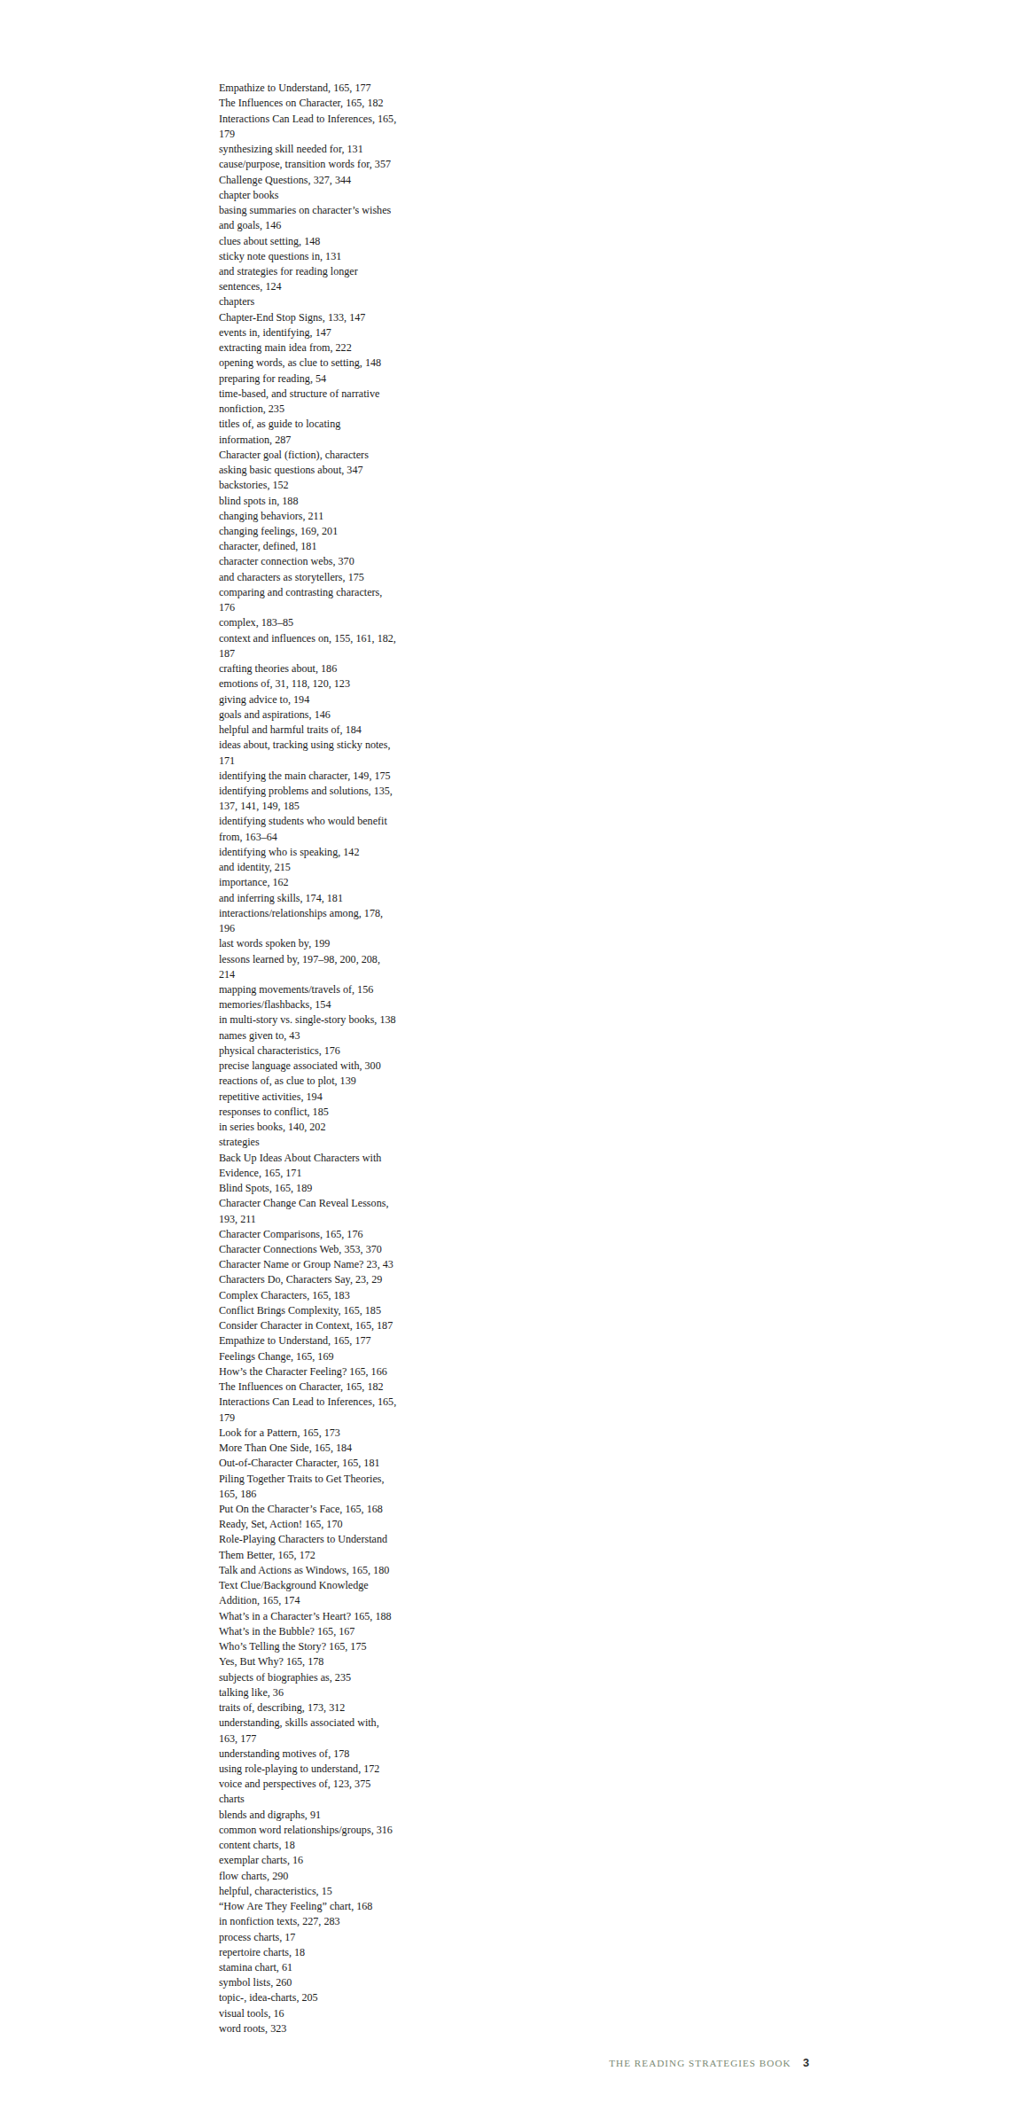Empathize to Understand, 165, 177
The Influences on Character, 165, 182
Interactions Can Lead to Inferences, 165, 179
synthesizing skill needed for, 131
cause/purpose, transition words for, 357
Challenge Questions, 327, 344
chapter books
basing summaries on character’s wishes and goals, 146
clues about setting, 148
sticky note questions in, 131
and strategies for reading longer sentences, 124
chapters
Chapter-End Stop Signs, 133, 147
events in, identifying, 147
extracting main idea from, 222
opening words, as clue to setting, 148
preparing for reading, 54
time-based, and structure of narrative nonfiction, 235
titles of, as guide to locating information, 287
Character goal (fiction), characters
asking basic questions about, 347
backstories, 152
blind spots in, 188
changing behaviors, 211
changing feelings, 169, 201
character, defined, 181
character connection webs, 370
and characters as storytellers, 175
comparing and contrasting characters, 176
complex, 183–85
context and influences on, 155, 161, 182, 187
crafting theories about, 186
emotions of, 31, 118, 120, 123
giving advice to, 194
goals and aspirations, 146
helpful and harmful traits of, 184
ideas about, tracking using sticky notes, 171
identifying the main character, 149, 175
identifying problems and solutions, 135, 137, 141, 149, 185
identifying students who would benefit from, 163–64
identifying who is speaking, 142
and identity, 215
importance, 162
and inferring skills, 174, 181
interactions/relationships among, 178, 196
last words spoken by, 199
lessons learned by, 197–98, 200, 208, 214
mapping movements/travels of, 156
memories/flashbacks, 154
in multi-story vs. single-story books, 138
names given to, 43
physical characteristics, 176
precise language associated with, 300
reactions of, as clue to plot, 139
repetitive activities, 194
responses to conflict, 185
in series books, 140, 202
strategies
Back Up Ideas About Characters with Evidence, 165, 171
Blind Spots, 165, 189
Character Change Can Reveal Lessons, 193, 211
Character Comparisons, 165, 176
Character Connections Web, 353, 370
Character Name or Group Name? 23, 43
Characters Do, Characters Say, 23, 29
Complex Characters, 165, 183
Conflict Brings Complexity, 165, 185
Consider Character in Context, 165, 187
Empathize to Understand, 165, 177
Feelings Change, 165, 169
How’s the Character Feeling? 165, 166
The Influences on Character, 165, 182
Interactions Can Lead to Inferences, 165, 179
Look for a Pattern, 165, 173
More Than One Side, 165, 184
Out-of-Character Character, 165, 181
Piling Together Traits to Get Theories, 165, 186
Put On the Character’s Face, 165, 168
Ready, Set, Action! 165, 170
Role-Playing Characters to Understand Them Better, 165, 172
Talk and Actions as Windows, 165, 180
Text Clue/Background Knowledge Addition, 165, 174
What’s in a Character’s Heart? 165, 188
What’s in the Bubble? 165, 167
Who’s Telling the Story? 165, 175
Yes, But Why? 165, 178
subjects of biographies as, 235
talking like, 36
traits of, describing, 173, 312
understanding, skills associated with, 163, 177
understanding motives of, 178
using role-playing to understand, 172
voice and perspectives of, 123, 375
charts
blends and digraphs, 91
common word relationships/groups, 316
content charts, 18
exemplar charts, 16
flow charts, 290
helpful, characteristics, 15
“How Are They Feeling” chart, 168
in nonfiction texts, 227, 283
process charts, 17
repertoire charts, 18
stamina chart, 61
symbol lists, 260
topic-, idea-charts, 205
visual tools, 16
word roots, 323
The Reading Strategies Book 3